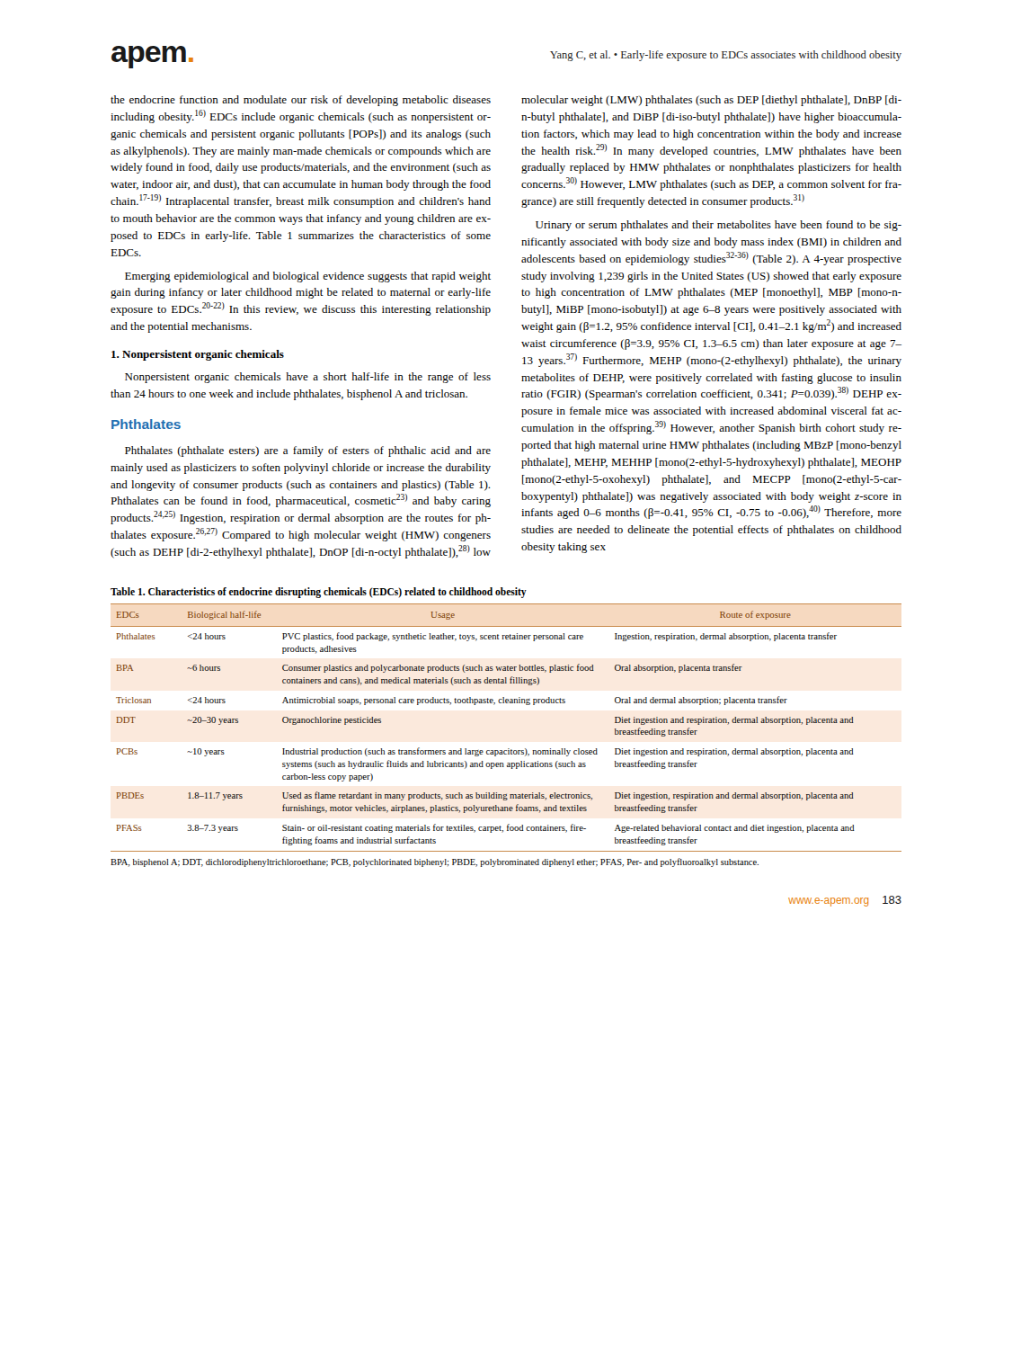apem.
Yang C, et al. • Early-life exposure to EDCs associates with childhood obesity
the endocrine function and modulate our risk of developing metabolic diseases including obesity.16) EDCs include organic chemicals (such as nonpersistent organic chemicals and persistent organic pollutants [POPs]) and its analogs (such as alkylphenols). They are mainly man-made chemicals or compounds which are widely found in food, daily use products/materials, and the environment (such as water, indoor air, and dust), that can accumulate in human body through the food chain.17-19) Intraplacental transfer, breast milk consumption and children's hand to mouth behavior are the common ways that infancy and young children are exposed to EDCs in early-life. Table 1 summarizes the characteristics of some EDCs.
Emerging epidemiological and biological evidence suggests that rapid weight gain during infancy or later childhood might be related to maternal or early-life exposure to EDCs.20-22) In this review, we discuss this interesting relationship and the potential mechanisms.
1. Nonpersistent organic chemicals
Nonpersistent organic chemicals have a short half-life in the range of less than 24 hours to one week and include phthalates, bisphenol A and triclosan.
Phthalates
Phthalates (phthalate esters) are a family of esters of phthalic acid and are mainly used as plasticizers to soften polyvinyl chloride or increase the durability and longevity of consumer products (such as containers and plastics) (Table 1). Phthalates can be found in food, pharmaceutical, cosmetic23) and baby caring products.24,25) Ingestion, respiration or dermal absorption are the routes for phthalates exposure.26,27) Compared to high molecular weight (HMW) congeners (such as DEHP [di-2-ethylhexyl phthalate], DnOP [di-n-octyl phthalate]),28) low molecular weight (LMW) phthalates (such as DEP [diethyl phthalate], DnBP [di-n-butyl phthalate], and DiBP [di-iso-butyl phthalate]) have higher bioaccumulation factors, which may lead to high concentration within the body and increase the health risk.29) In many developed countries, LMW phthalates have been gradually replaced by HMW phthalates or nonphthalates plasticizers for health concerns.30) However, LMW phthalates (such as DEP, a common solvent for fragrance) are still frequently detected in consumer products.31)
Urinary or serum phthalates and their metabolites have been found to be significantly associated with body size and body mass index (BMI) in children and adolescents based on epidemiology studies32-36) (Table 2). A 4-year prospective study involving 1,239 girls in the United States (US) showed that early exposure to high concentration of LMW phthalates (MEP [monoethyl], MBP [mono-n-butyl], MiBP [mono-isobutyl]) at age 6–8 years were positively associated with weight gain (β=1.2, 95% confidence interval [CI], 0.41–2.1 kg/m2) and increased waist circumference (β=3.9, 95% CI, 1.3–6.5 cm) than later exposure at age 7–13 years.37) Furthermore, MEHP (mono-(2-ethylhexyl) phthalate), the urinary metabolites of DEHP, were positively correlated with fasting glucose to insulin ratio (FGIR) (Spearman's correlation coefficient, 0.341; P=0.039).38) DEHP exposure in female mice was associated with increased abdominal visceral fat accumulation in the offspring.39) However, another Spanish birth cohort study reported that high maternal urine HMW phthalates (including MBzP [mono-benzyl phthalate], MEHP, MEHHP [mono(2-ethyl-5-hydroxyhexyl) phthalate], MEOHP [mono(2-ethyl-5-oxohexyl) phthalate], and MECPP [mono(2-ethyl-5-carboxypentyl) phthalate]) was negatively associated with body weight z-score in infants aged 0–6 months (β=-0.41, 95% CI, -0.75 to -0.06),40) Therefore, more studies are needed to delineate the potential effects of phthalates on childhood obesity taking sex
Table 1. Characteristics of endocrine disrupting chemicals (EDCs) related to childhood obesity
| EDCs | Biological half-life | Usage | Route of exposure |
| --- | --- | --- | --- |
| Phthalates | <24 hours | PVC plastics, food package, synthetic leather, toys, scent retainer personal care products, adhesives | Ingestion, respiration, dermal absorption, placenta transfer |
| BPA | ~6 hours | Consumer plastics and polycarbonate products (such as water bottles, plastic food containers and cans), and medical materials (such as dental fillings) | Oral absorption, placenta transfer |
| Triclosan | <24 hours | Antimicrobial soaps, personal care products, toothpaste, cleaning products | Oral and dermal absorption; placenta transfer |
| DDT | ~20–30 years | Organochlorine pesticides | Diet ingestion and respiration, dermal absorption, placenta and breastfeeding transfer |
| PCBs | ~10 years | Industrial production (such as transformers and large capacitors), nominally closed systems (such as hydraulic fluids and lubricants) and open applications (such as carbon-less copy paper) | Diet ingestion and respiration, dermal absorption, placenta and breastfeeding transfer |
| PBDEs | 1.8–11.7 years | Used as flame retardant in many products, such as building materials, electronics, furnishings, motor vehicles, airplanes, plastics, polyurethane foams, and textiles | Diet ingestion, respiration and dermal absorption, placenta and breastfeeding transfer |
| PFASs | 3.8–7.3 years | Stain- or oil-resistant coating materials for textiles, carpet, food containers, fire-fighting foams and industrial surfactants | Age-related behavioral contact and diet ingestion, placenta and breastfeeding transfer |
BPA, bisphenol A; DDT, dichlorodiphenyltrichloroethane; PCB, polychlorinated biphenyl; PBDE, polybrominated diphenyl ether; PFAS, Per- and polyfluoroalkyl substance.
www.e-apem.org 183